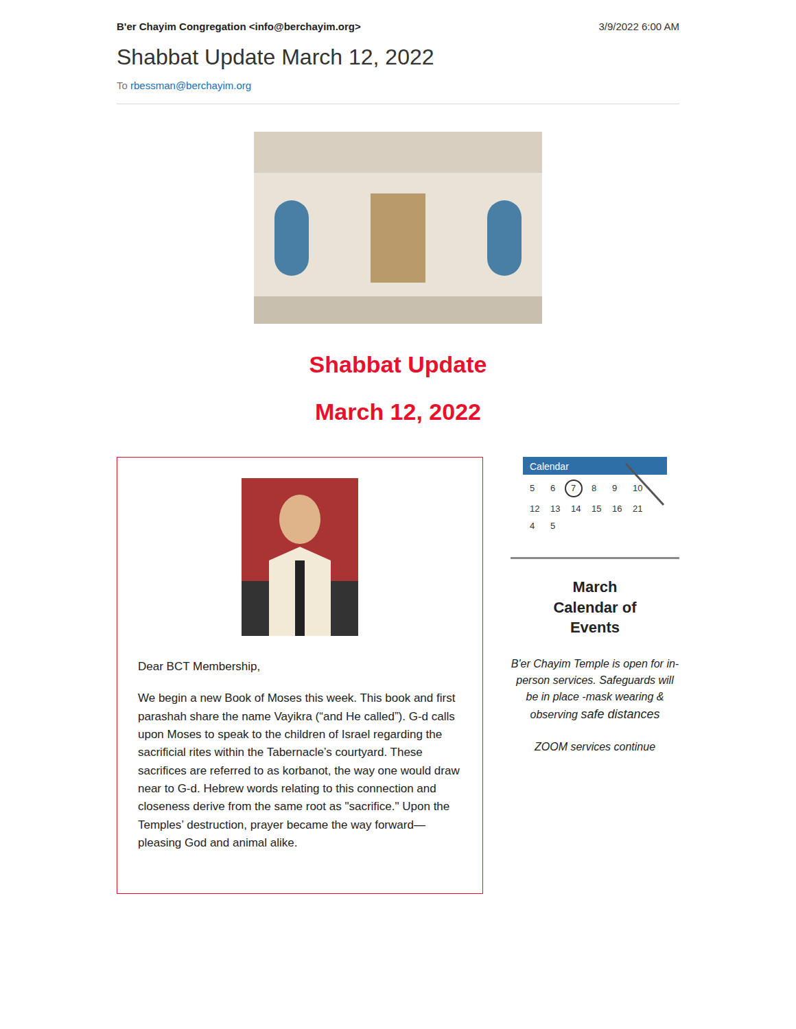B'er Chayim Congregation <info@berchayim.org>
3/9/2022 6:00 AM
Shabbat Update March 12, 2022
To rbessman@berchayim.org
Shabbat Update March 12, 2022
Dear BCT Membership,
We begin a new Book of Moses this week. This book and first parashah share the name Vayikra (“and He called”). G-d calls upon Moses to speak to the children of Israel regarding the sacrificial rites within the Tabernacle’s courtyard. These sacrifices are referred to as korbanot, the way one would draw near to G-d. Hebrew words relating to this connection and closeness derive from the same root as "sacrifice." Upon the Temples’ destruction, prayer became the way forward—pleasing God and animal alike.
March
Calendar of
Events
B'er Chayim Temple is open for in-person services. Safeguards will be in place -mask wearing & observing safe distances
ZOOM services continue